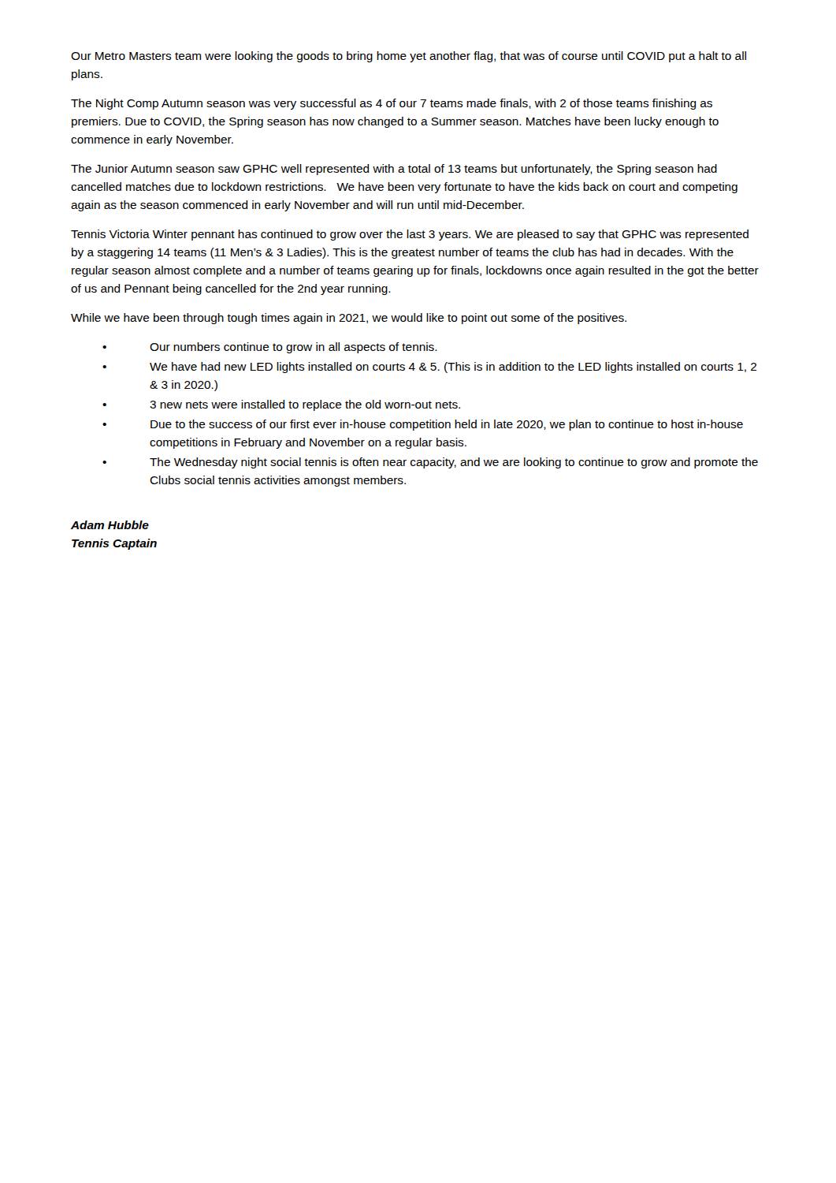Our Metro Masters team were looking the goods to bring home yet another flag, that was of course until COVID put a halt to all plans.
The Night Comp Autumn season was very successful as 4 of our 7 teams made finals, with 2 of those teams finishing as premiers. Due to COVID, the Spring season has now changed to a Summer season. Matches have been lucky enough to commence in early November.
The Junior Autumn season saw GPHC well represented with a total of 13 teams but unfortunately, the Spring season had cancelled matches due to lockdown restrictions. We have been very fortunate to have the kids back on court and competing again as the season commenced in early November and will run until mid-December.
Tennis Victoria Winter pennant has continued to grow over the last 3 years. We are pleased to say that GPHC was represented by a staggering 14 teams (11 Men’s & 3 Ladies). This is the greatest number of teams the club has had in decades. With the regular season almost complete and a number of teams gearing up for finals, lockdowns once again resulted in the got the better of us and Pennant being cancelled for the 2nd year running.
While we have been through tough times again in 2021, we would like to point out some of the positives.
Our numbers continue to grow in all aspects of tennis.
We have had new LED lights installed on courts 4 & 5. (This is in addition to the LED lights installed on courts 1, 2 & 3 in 2020.)
3 new nets were installed to replace the old worn-out nets.
Due to the success of our first ever in-house competition held in late 2020, we plan to continue to host in-house competitions in February and November on a regular basis.
The Wednesday night social tennis is often near capacity, and we are looking to continue to grow and promote the Clubs social tennis activities amongst members.
Adam Hubble
Tennis Captain